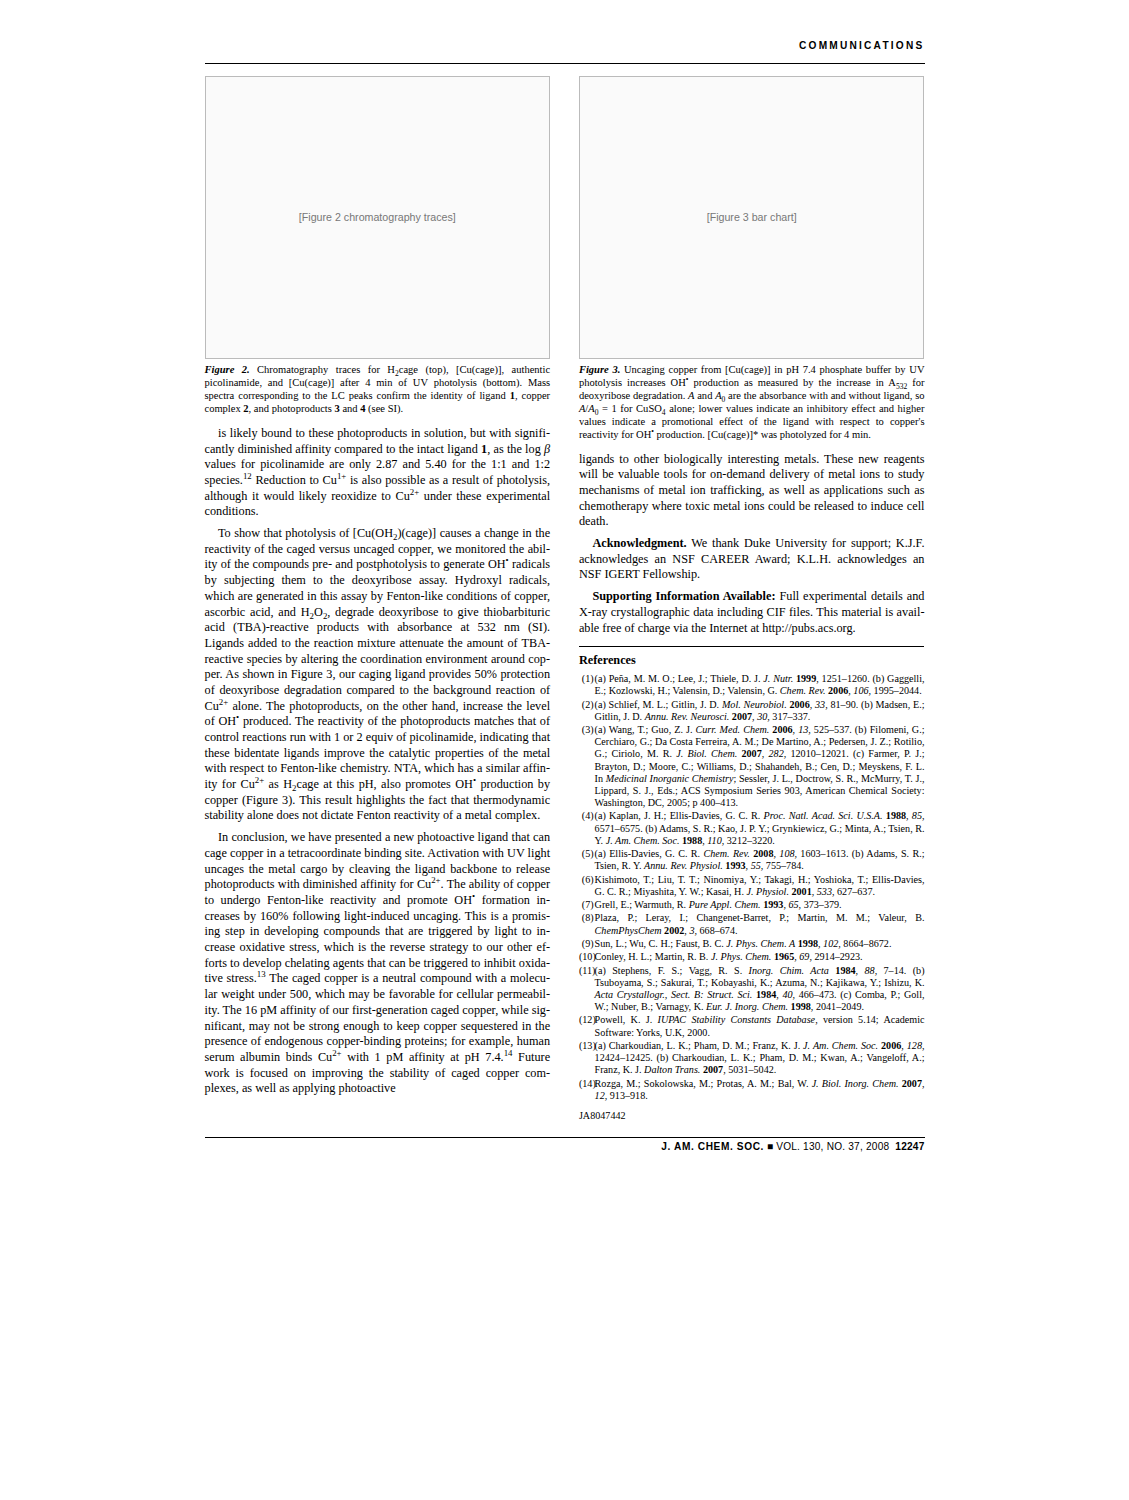COMMUNICATIONS
[Figure 2 chromatography traces]
Figure 2. Chromatography traces for H2cage (top), [Cu(cage)], authentic picolinamide, and [Cu(cage)] after 4 min of UV photolysis (bottom). Mass spectra corresponding to the LC peaks confirm the identity of ligand 1, copper complex 2, and photoproducts 3 and 4 (see SI).
is likely bound to these photoproducts in solution, but with significantly diminished affinity compared to the intact ligand 1, as the log β values for picolinamide are only 2.87 and 5.40 for the 1:1 and 1:2 species.12 Reduction to Cu1+ is also possible as a result of photolysis, although it would likely reoxidize to Cu2+ under these experimental conditions.
To show that photolysis of [Cu(OH2)(cage)] causes a change in the reactivity of the caged versus uncaged copper, we monitored the ability of the compounds pre- and postphotolysis to generate OH• radicals by subjecting them to the deoxyribose assay. Hydroxyl radicals, which are generated in this assay by Fenton-like conditions of copper, ascorbic acid, and H2O2, degrade deoxyribose to give thiobarbituric acid (TBA)-reactive products with absorbance at 532 nm (SI). Ligands added to the reaction mixture attenuate the amount of TBA-reactive species by altering the coordination environment around copper. As shown in Figure 3, our caging ligand provides 50% protection of deoxyribose degradation compared to the background reaction of Cu2+ alone. The photoproducts, on the other hand, increase the level of OH• produced. The reactivity of the photoproducts matches that of control reactions run with 1 or 2 equiv of picolinamide, indicating that these bidentate ligands improve the catalytic properties of the metal with respect to Fenton-like chemistry. NTA, which has a similar affinity for Cu2+ as H2cage at this pH, also promotes OH• production by copper (Figure 3). This result highlights the fact that thermodynamic stability alone does not dictate Fenton reactivity of a metal complex.
In conclusion, we have presented a new photoactive ligand that can cage copper in a tetracoordinate binding site. Activation with UV light uncages the metal cargo by cleaving the ligand backbone to release photoproducts with diminished affinity for Cu2+. The ability of copper to undergo Fenton-like reactivity and promote OH• formation increases by 160% following light-induced uncaging. This is a promising step in developing compounds that are triggered by light to increase oxidative stress, which is the reverse strategy to our other efforts to develop chelating agents that can be triggered to inhibit oxidative stress.13 The caged copper is a neutral compound with a molecular weight under 500, which may be favorable for cellular permeability. The 16 pM affinity of our first-generation caged copper, while significant, may not be strong enough to keep copper sequestered in the presence of endogenous copper-binding proteins; for example, human serum albumin binds Cu2+ with 1 pM affinity at pH 7.4.14 Future work is focused on improving the stability of caged copper complexes, as well as applying photoactive
[Figure 3 bar chart]
Figure 3. Uncaging copper from [Cu(cage)] in pH 7.4 phosphate buffer by UV photolysis increases OH• production as measured by the increase in A532 for deoxyribose degradation. A and A0 are the absorbance with and without ligand, so A/A0 = 1 for CuSO4 alone; lower values indicate an inhibitory effect and higher values indicate a promotional effect of the ligand with respect to copper's reactivity for OH• production. [Cu(cage)]* was photolyzed for 4 min.
ligands to other biologically interesting metals. These new reagents will be valuable tools for on-demand delivery of metal ions to study mechanisms of metal ion trafficking, as well as applications such as chemotherapy where toxic metal ions could be released to induce cell death.
Acknowledgment. We thank Duke University for support; K.J.F. acknowledges an NSF CAREER Award; K.L.H. acknowledges an NSF IGERT Fellowship.
Supporting Information Available: Full experimental details and X-ray crystallographic data including CIF files. This material is available free of charge via the Internet at http://pubs.acs.org.
References
(1) (a) Peña, M. M. O.; Lee, J.; Thiele, D. J. J. Nutr. 1999, 1251–1260. (b) Gaggelli, E.; Kozlowski, H.; Valensin, D.; Valensin, G. Chem. Rev. 2006, 106, 1995–2044.
(2) (a) Schlief, M. L.; Gitlin, J. D. Mol. Neurobiol. 2006, 33, 81–90. (b) Madsen, E.; Gitlin, J. D. Annu. Rev. Neurosci. 2007, 30, 317–337.
(3) (a) Wang, T.; Guo, Z. J. Curr. Med. Chem. 2006, 13, 525–537. (b) Filomeni, G.; Cerchiaro, G.; Da Costa Ferreira, A. M.; De Martino, A.; Pedersen, J. Z.; Rotilio, G.; Ciriolo, M. R. J. Biol. Chem. 2007, 282, 12010–12021. (c) Farmer, P. J.; Brayton, D.; Moore, C.; Williams, D.; Shahandeh, B.; Cen, D.; Meyskens, F. L. In Medicinal Inorganic Chemistry; Sessler, J. L., Doctrow, S. R., McMurry, T. J., Lippard, S. J., Eds.; ACS Symposium Series 903, American Chemical Society: Washington, DC, 2005; p 400–413.
(4) (a) Kaplan, J. H.; Ellis-Davies, G. C. R. Proc. Natl. Acad. Sci. U.S.A. 1988, 85, 6571–6575. (b) Adams, S. R.; Kao, J. P. Y.; Grynkiewicz, G.; Minta, A.; Tsien, R. Y. J. Am. Chem. Soc. 1988, 110, 3212–3220.
(5) (a) Ellis-Davies, G. C. R. Chem. Rev. 2008, 108, 1603–1613. (b) Adams, S. R.; Tsien, R. Y. Annu. Rev. Physiol. 1993, 55, 755–784.
(6) Kishimoto, T.; Liu, T. T.; Ninomiya, Y.; Takagi, H.; Yoshioka, T.; Ellis-Davies, G. C. R.; Miyashita, Y. W.; Kasai, H. J. Physiol. 2001, 533, 627–637.
(7) Grell, E.; Warmuth, R. Pure Appl. Chem. 1993, 65, 373–379.
(8) Plaza, P.; Leray, I.; Changenet-Barret, P.; Martin, M. M.; Valeur, B. ChemPhysChem 2002, 3, 668–674.
(9) Sun, L.; Wu, C. H.; Faust, B. C. J. Phys. Chem. A 1998, 102, 8664–8672.
(10) Conley, H. L.; Martin, R. B. J. Phys. Chem. 1965, 69, 2914–2923.
(11) (a) Stephens, F. S.; Vagg, R. S. Inorg. Chim. Acta 1984, 88, 7–14. (b) Tsuboyama, S.; Sakurai, T.; Kobayashi, K.; Azuma, N.; Kajikawa, Y.; Ishizu, K. Acta Crystallogr., Sect. B: Struct. Sci. 1984, 40, 466–473. (c) Comba, P.; Goll, W.; Nuber, B.; Varnagy, K. Eur. J. Inorg. Chem. 1998, 2041–2049.
(12) Powell, K. J. IUPAC Stability Constants Database, version 5.14; Academic Software: Yorks, U.K, 2000.
(13) (a) Charkoudian, L. K.; Pham, D. M.; Franz, K. J. J. Am. Chem. Soc. 2006, 128, 12424–12425. (b) Charkoudian, L. K.; Pham, D. M.; Kwan, A.; Vangeloff, A.; Franz, K. J. Dalton Trans. 2007, 5031–5042.
(14) Rozga, M.; Sokolowska, M.; Protas, A. M.; Bal, W. J. Biol. Inorg. Chem. 2007, 12, 913–918.
JA8047442
J. AM. CHEM. SOC. ■ VOL. 130, NO. 37, 2008 12247